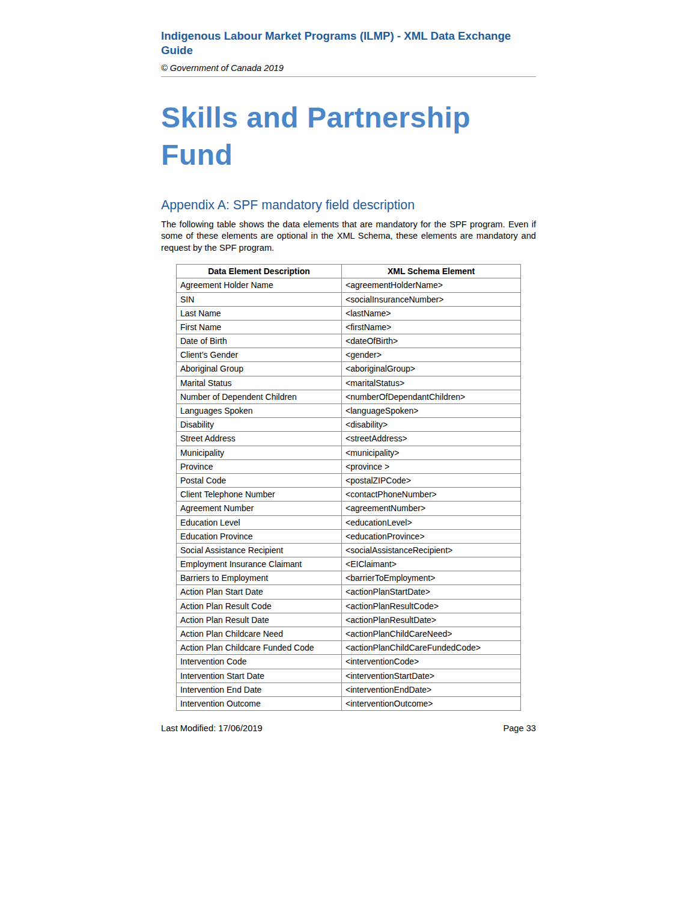Indigenous Labour Market Programs (ILMP) - XML Data Exchange Guide
© Government of Canada 2019
Skills and Partnership Fund
Appendix A: SPF mandatory field description
The following table shows the data elements that are mandatory for the SPF program. Even if some of these elements are optional in the XML Schema, these elements are mandatory and request by the SPF program.
| Data Element Description | XML Schema Element |
| --- | --- |
| Agreement Holder Name | <agreementHolderName> |
| SIN | <socialInsuranceNumber> |
| Last Name | <lastName> |
| First Name | <firstName> |
| Date of Birth | <dateOfBirth> |
| Client’s Gender | <gender> |
| Aboriginal Group | <aboriginalGroup> |
| Marital Status | <maritalStatus> |
| Number of Dependent Children | <numberOfDependantChildren> |
| Languages Spoken | <languageSpoken> |
| Disability | <disability> |
| Street Address | <streetAddress> |
| Municipality | <municipality> |
| Province | <province > |
| Postal Code | <postalZIPCode> |
| Client Telephone Number | <contactPhoneNumber> |
| Agreement Number | <agreementNumber> |
| Education Level | <educationLevel> |
| Education Province | <educationProvince> |
| Social Assistance Recipient | <socialAssistanceRecipient> |
| Employment Insurance Claimant | <EIClaimant> |
| Barriers to Employment | <barrierToEmployment> |
| Action Plan Start Date | <actionPlanStartDate> |
| Action Plan Result Code | <actionPlanResultCode> |
| Action Plan Result Date | <actionPlanResultDate> |
| Action Plan Childcare Need | <actionPlanChildCareNeed> |
| Action Plan Childcare Funded Code | <actionPlanChildCareFundedCode> |
| Intervention Code | <interventionCode> |
| Intervention Start Date | <interventionStartDate> |
| Intervention End Date | <interventionEndDate> |
| Intervention Outcome | <interventionOutcome> |
Last Modified: 17/06/2019 Page 33